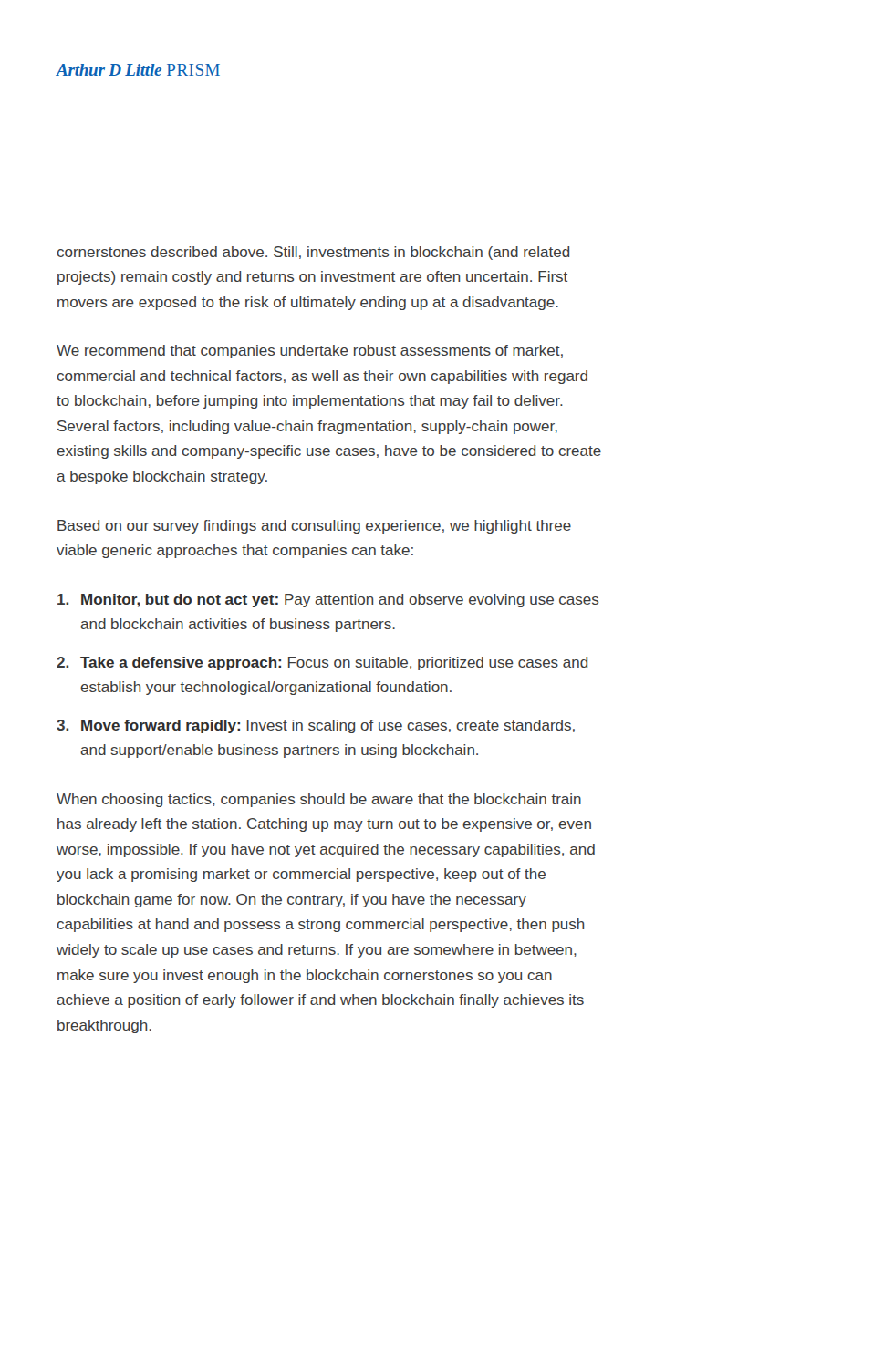Arthur D Little PRISM
cornerstones described above. Still, investments in blockchain (and related projects) remain costly and returns on investment are often uncertain. First movers are exposed to the risk of ultimately ending up at a disadvantage.
We recommend that companies undertake robust assessments of market, commercial and technical factors, as well as their own capabilities with regard to blockchain, before jumping into implementations that may fail to deliver. Several factors, including value-chain fragmentation, supply-chain power, existing skills and company-specific use cases, have to be considered to create a bespoke blockchain strategy.
Based on our survey findings and consulting experience, we highlight three viable generic approaches that companies can take:
Monitor, but do not act yet: Pay attention and observe evolving use cases and blockchain activities of business partners.
Take a defensive approach: Focus on suitable, prioritized use cases and establish your technological/organizational foundation.
Move forward rapidly: Invest in scaling of use cases, create standards, and support/enable business partners in using blockchain.
When choosing tactics, companies should be aware that the blockchain train has already left the station. Catching up may turn out to be expensive or, even worse, impossible. If you have not yet acquired the necessary capabilities, and you lack a promising market or commercial perspective, keep out of the blockchain game for now. On the contrary, if you have the necessary capabilities at hand and possess a strong commercial perspective, then push widely to scale up use cases and returns. If you are somewhere in between, make sure you invest enough in the blockchain cornerstones so you can achieve a position of early follower if and when blockchain finally achieves its breakthrough.